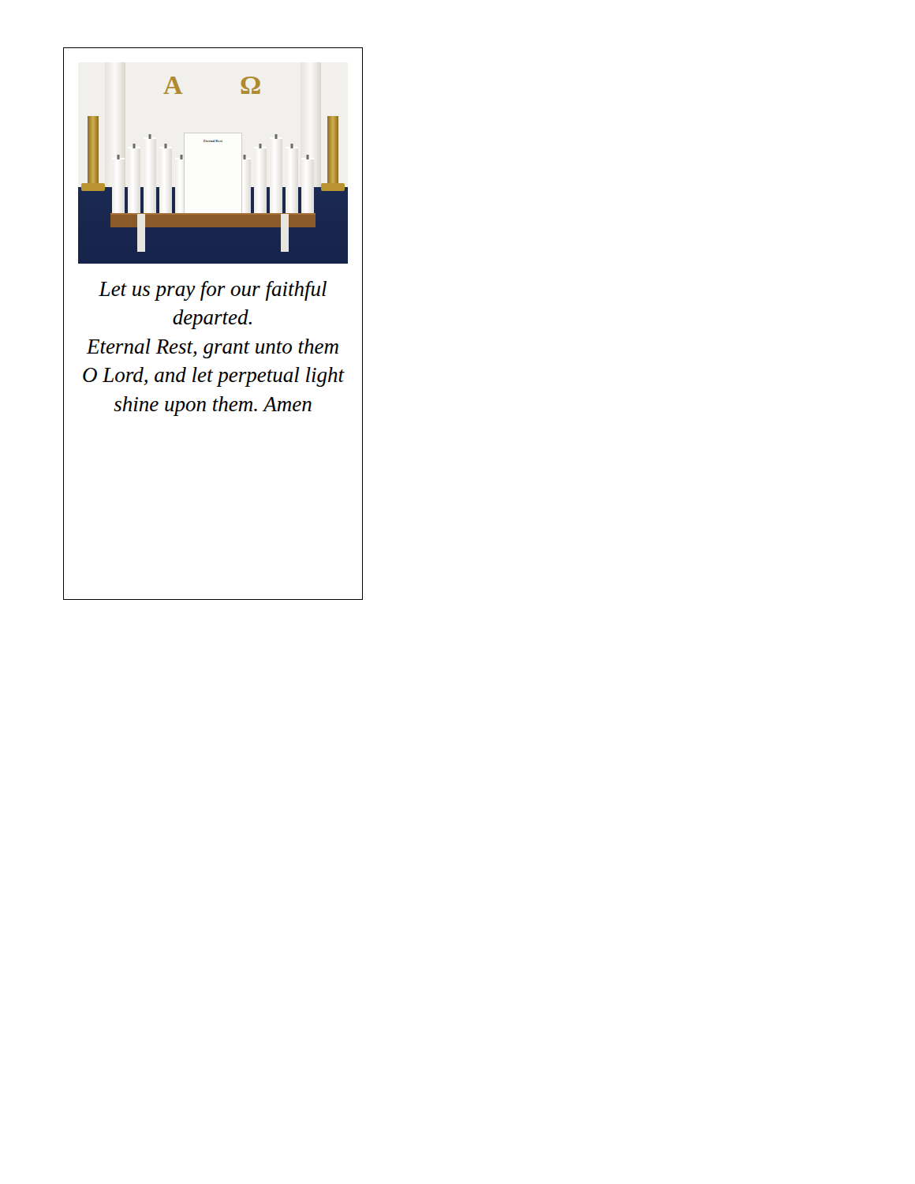A        Ω
Eternal Rest
Let us pray for our faithful departed.
Eternal Rest, grant unto them O Lord, and let perpetual light shine upon them. Amen